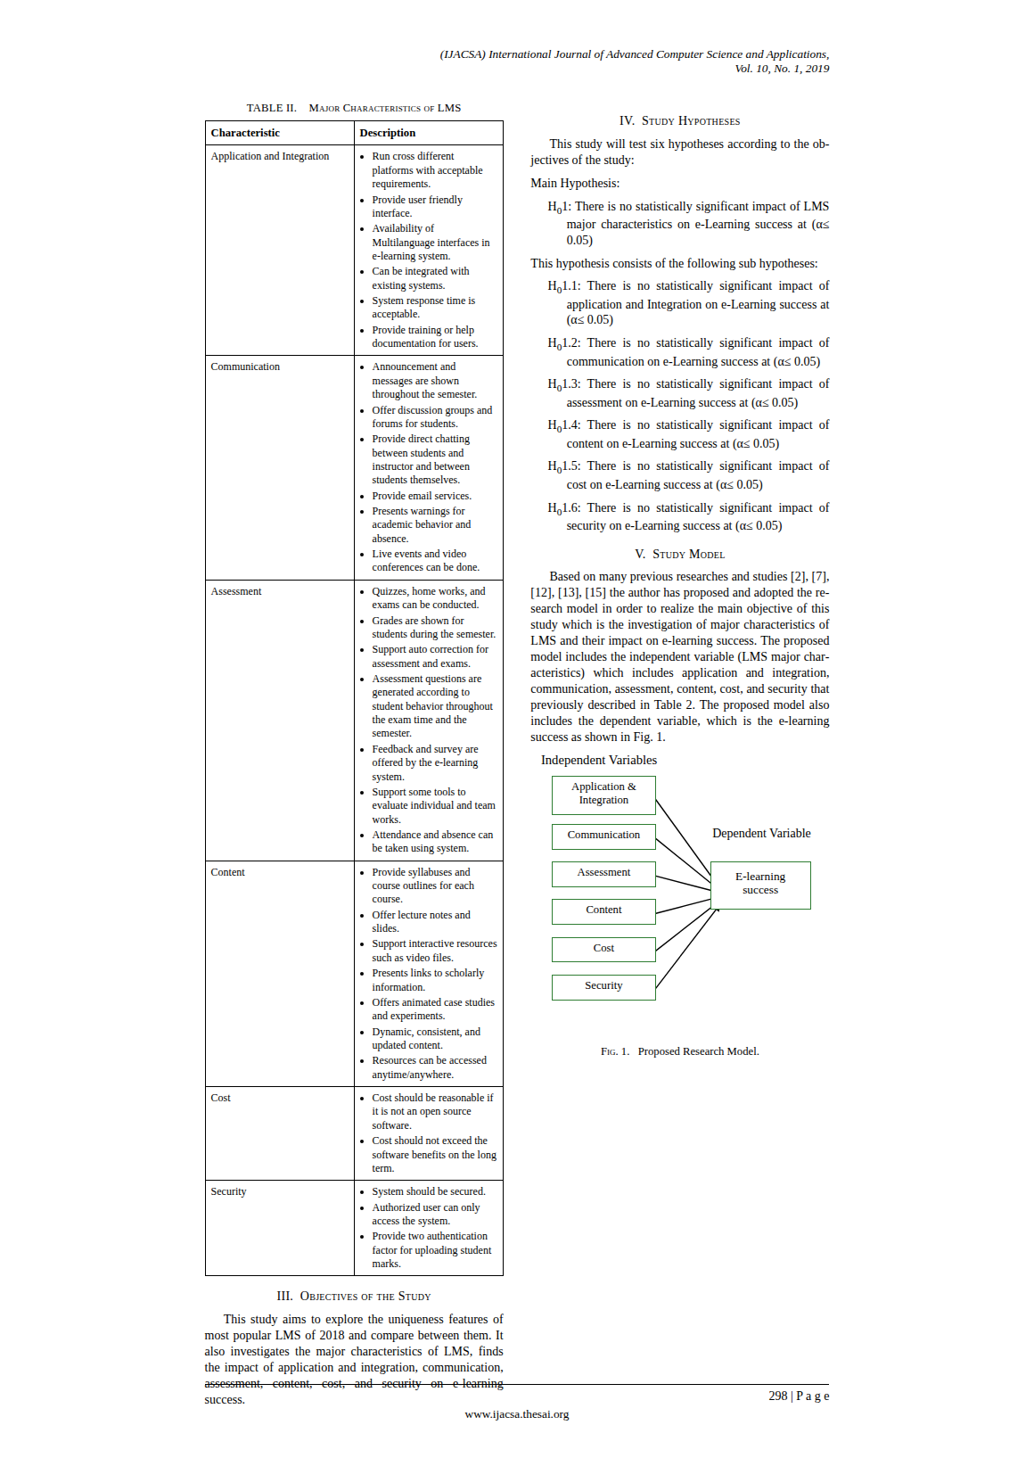(IJACSA) International Journal of Advanced Computer Science and Applications,
Vol. 10, No. 1, 2019
Table II. Major Characteristics of LMS
| Characteristic | Description |
| --- | --- |
| Application and Integration | Run cross different platforms with acceptable requirements. Provide user friendly interface. Availability of Multilanguage interfaces in e-learning system. Can be integrated with existing systems. System response time is acceptable. Provide training or help documentation for users. |
| Communication | Announcement and messages are shown throughout the semester. Offer discussion groups and forums for students. Provide direct chatting between students and instructor and between students themselves. Provide email services. Presents warnings for academic behavior and absence. Live events and video conferences can be done. |
| Assessment | Quizzes, home works, and exams can be conducted. Grades are shown for students during the semester. Support auto correction for assessment and exams. Assessment questions are generated according to student behavior throughout the exam time and the semester. Feedback and survey are offered by the e-learning system. Support some tools to evaluate individual and team works. Attendance and absence can be taken using system. |
| Content | Provide syllabuses and course outlines for each course. Offer lecture notes and slides. Support interactive resources such as video files. Presents links to scholarly information. Offers animated case studies and experiments. Dynamic, consistent, and updated content. Resources can be accessed anytime/anywhere. |
| Cost | Cost should be reasonable if it is not an open source software. Cost should not exceed the software benefits on the long term. |
| Security | System should be secured. Authorized user can only access the system. Provide two authentication factor for uploading student marks. |
III. Objectives of the Study
This study aims to explore the uniqueness features of most popular LMS of 2018 and compare between them. It also investigates the major characteristics of LMS, finds the impact of application and integration, communication, assessment, content, cost, and security on e-learning success.
IV. Study Hypotheses
This study will test six hypotheses according to the objectives of the study:
Main Hypothesis:
H01: There is no statistically significant impact of LMS major characteristics on e-Learning success at (α≤ 0.05)
This hypothesis consists of the following sub hypotheses:
H01.1: There is no statistically significant impact of application and Integration on e-Learning success at (α≤ 0.05)
H01.2: There is no statistically significant impact of communication on e-Learning success at (α≤ 0.05)
H01.3: There is no statistically significant impact of assessment on e-Learning success at (α≤ 0.05)
H01.4: There is no statistically significant impact of content on e-Learning success at (α≤ 0.05)
H01.5: There is no statistically significant impact of cost on e-Learning success at (α≤ 0.05)
H01.6: There is no statistically significant impact of security on e-Learning success at (α≤ 0.05)
V. Study Model
Based on many previous researches and studies [2], [7], [12], [13], [15] the author has proposed and adopted the research model in order to realize the main objective of this study which is the investigation of major characteristics of LMS and their impact on e-learning success. The proposed model includes the independent variable (LMS major characteristics) which includes application and integration, communication, assessment, content, cost, and security that previously described in Table 2. The proposed model also includes the dependent variable, which is the e-learning success as shown in Fig. 1.
Independent Variables
Application &
Integration
Communication
Assessment
Content
Cost
Security
Dependent Variable
E-learning
success
Fig. 1. Proposed Research Model.
298 | P a g e
www.ijacsa.thesai.org